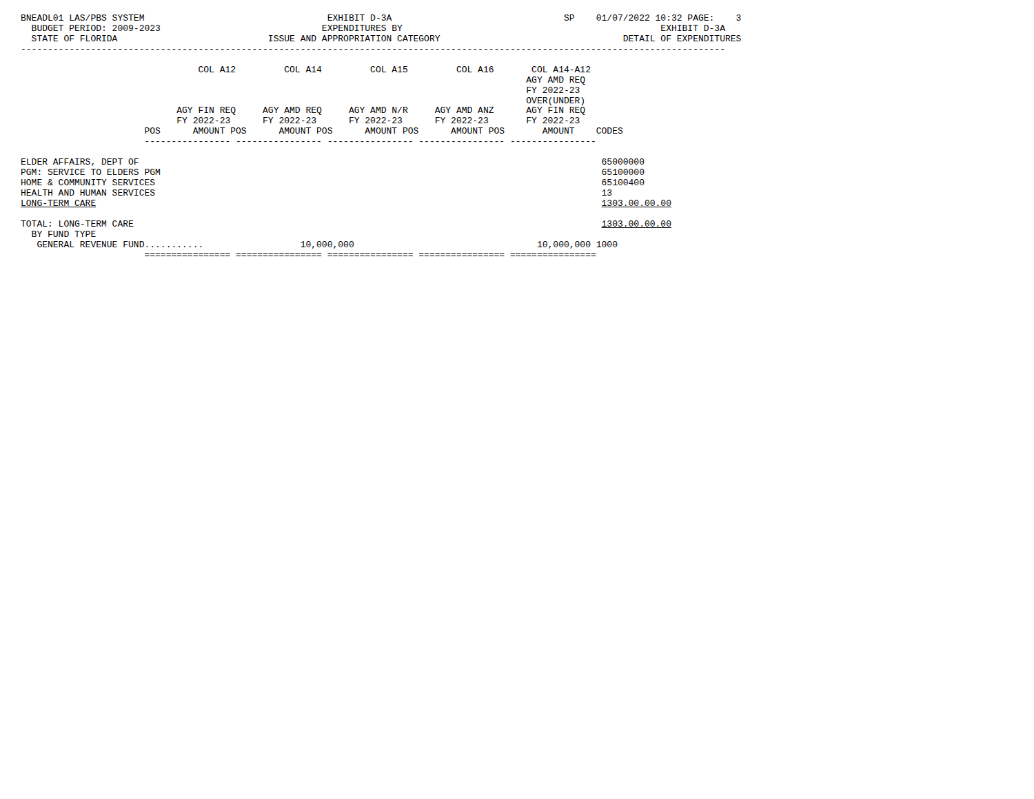BNEADL01 LAS/PBS SYSTEM                                  EXHIBIT D-3A                                SP    01/07/2022 10:32 PAGE:    3
  BUDGET PERIOD: 2009-2023                              EXPENDITURES BY                                                EXHIBIT D-3A
  STATE OF FLORIDA                            ISSUE AND APPROPRIATION CATEGORY                                  DETAIL OF EXPENDITURES
-----------------------------------------------------------------------------------------------------------------------------------

                                 COL A12         COL A14         COL A15         COL A16       COL A14-A12
                                                                                              AGY AMD REQ
                                                                                              FY 2022-23
                                                                                              OVER(UNDER)
                             AGY FIN REQ     AGY AMD REQ     AGY AMD N/R     AGY AMD ANZ      AGY FIN REQ
                             FY 2022-23      FY 2022-23      FY 2022-23      FY 2022-23       FY 2022-23
                       POS      AMOUNT POS      AMOUNT POS      AMOUNT POS      AMOUNT POS       AMOUNT    CODES
                       ---------------- ---------------- ---------------- ---------------- ----------------

ELDER AFFAIRS, DEPT OF                                                                                      65000000
PGM: SERVICE TO ELDERS PGM                                                                                  65100000
HOME & COMMUNITY SERVICES                                                                                   65100400
HEALTH AND HUMAN SERVICES                                                                                   13
LONG-TERM CARE                                                                                              1303.00.00.00

TOTAL: LONG-TERM CARE                                                                                       1303.00.00.00
  BY FUND TYPE
   GENERAL REVENUE FUND...........                  10,000,000                                  10,000,000 1000
                       ================ ================ ================ ================ ================